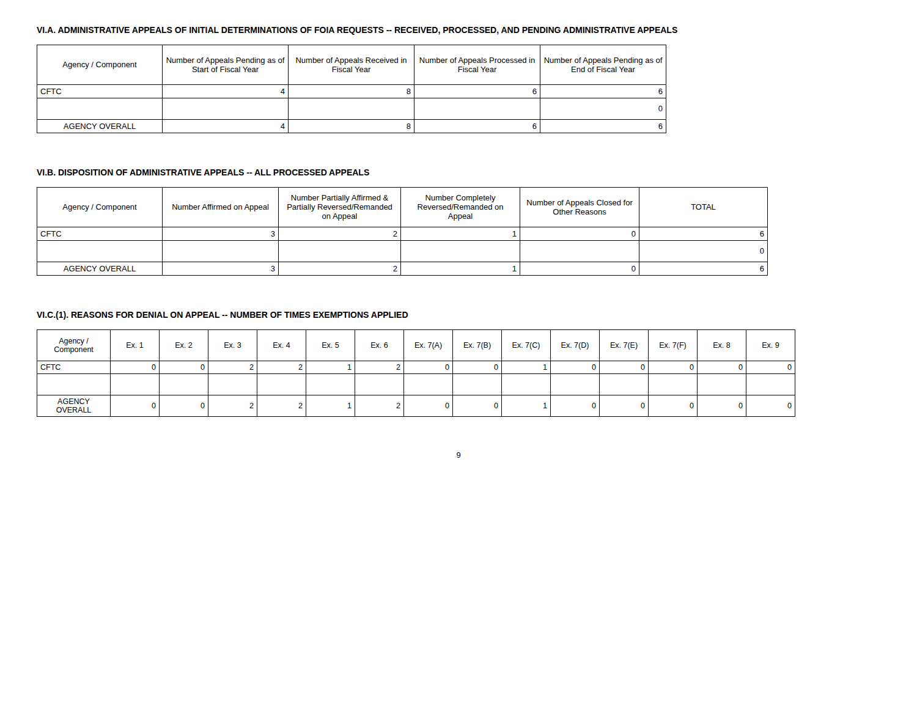VI.A. ADMINISTRATIVE APPEALS OF INITIAL DETERMINATIONS OF FOIA REQUESTS -- RECEIVED, PROCESSED, AND PENDING ADMINISTRATIVE APPEALS
| Agency / Component | Number of Appeals Pending as of Start of Fiscal Year | Number of Appeals Received in Fiscal Year | Number of Appeals Processed in Fiscal Year | Number of Appeals Pending as of End of Fiscal Year |
| --- | --- | --- | --- | --- |
| CFTC | 4 | 8 | 6 | 6 |
| | | | | 0 |
| AGENCY OVERALL | 4 | 8 | 6 | 6 |
VI.B. DISPOSITION OF ADMINISTRATIVE APPEALS -- ALL PROCESSED APPEALS
| Agency / Component | Number Affirmed on Appeal | Number Partially Affirmed & Partially Reversed/Remanded on Appeal | Number Completely Reversed/Remanded on Appeal | Number of Appeals Closed for Other Reasons | TOTAL |
| --- | --- | --- | --- | --- | --- |
| CFTC | 3 | 2 | 1 | 0 | 6 |
| | | | | | 0 |
| AGENCY OVERALL | 3 | 2 | 1 | 0 | 6 |
VI.C.(1). REASONS FOR DENIAL ON APPEAL -- NUMBER OF TIMES EXEMPTIONS APPLIED
| Agency / Component | Ex. 1 | Ex. 2 | Ex. 3 | Ex. 4 | Ex. 5 | Ex. 6 | Ex. 7(A) | Ex. 7(B) | Ex. 7(C) | Ex. 7(D) | Ex. 7(E) | Ex. 7(F) | Ex. 8 | Ex. 9 |
| --- | --- | --- | --- | --- | --- | --- | --- | --- | --- | --- | --- | --- | --- | --- |
| CFTC | 0 | 0 | 2 | 2 | 1 | 2 | 0 | 0 | 1 | 0 | 0 | 0 | 0 | 0 |
| AGENCY OVERALL | 0 | 0 | 2 | 2 | 1 | 2 | 0 | 0 | 1 | 0 | 0 | 0 | 0 | 0 |
9